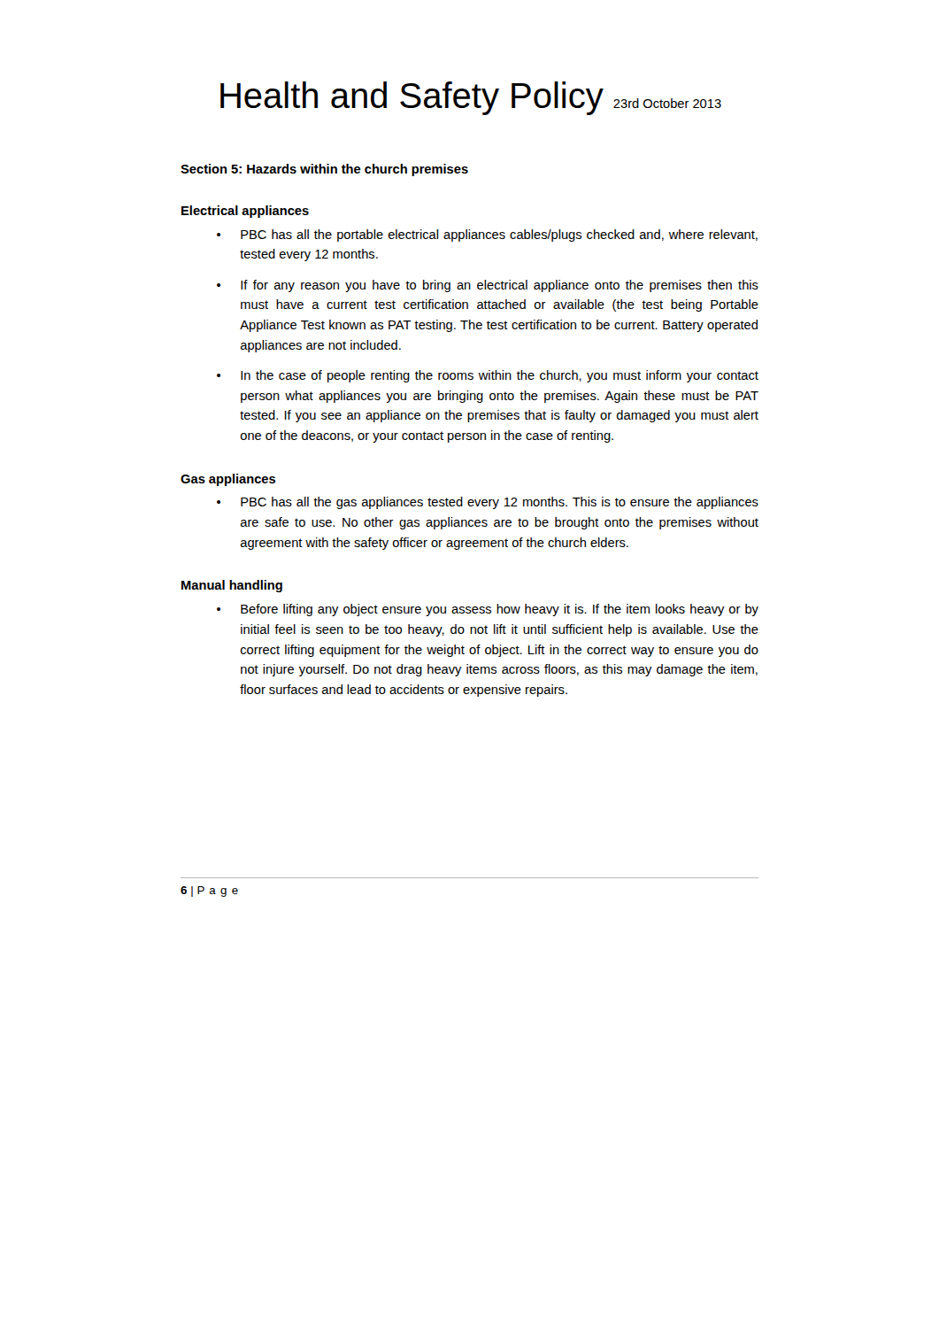Health and Safety Policy 23rd October 2013
Section 5: Hazards within the church premises
Electrical appliances
PBC has all the portable electrical appliances cables/plugs checked and, where relevant, tested every 12 months.
If for any reason you have to bring an electrical appliance onto the premises then this must have a current test certification attached or available (the test being Portable Appliance Test known as PAT testing. The test certification to be current. Battery operated appliances are not included.
In the case of people renting the rooms within the church, you must inform your contact person what appliances you are bringing onto the premises. Again these must be PAT tested. If you see an appliance on the premises that is faulty or damaged you must alert one of the deacons, or your contact person in the case of renting.
Gas appliances
PBC has all the gas appliances tested every 12 months. This is to ensure the appliances are safe to use. No other gas appliances are to be brought onto the premises without agreement with the safety officer or agreement of the church elders.
Manual handling
Before lifting any object ensure you assess how heavy it is. If the item looks heavy or by initial feel is seen to be too heavy, do not lift it until sufficient help is available. Use the correct lifting equipment for the weight of object. Lift in the correct way to ensure you do not injure yourself. Do not drag heavy items across floors, as this may damage the item, floor surfaces and lead to accidents or expensive repairs.
6 | P a g e